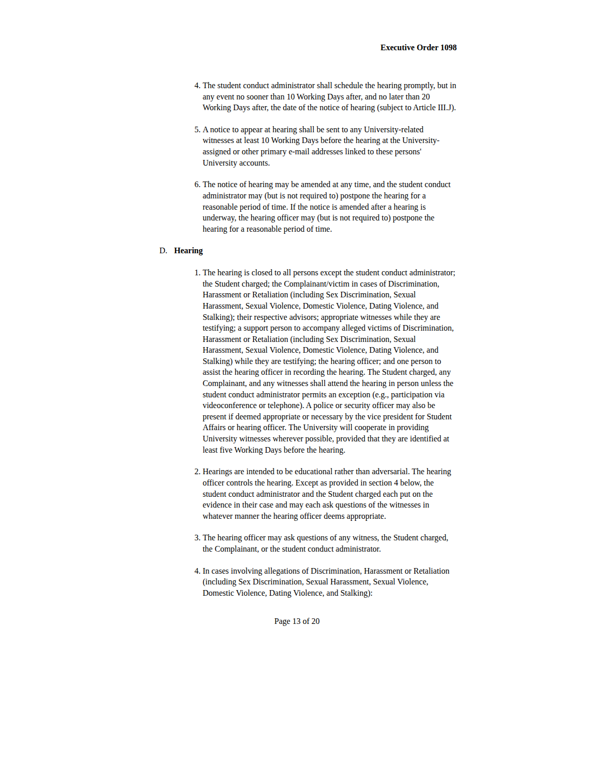Executive Order 1098
The student conduct administrator shall schedule the hearing promptly, but in any event no sooner than 10 Working Days after, and no later than 20 Working Days after, the date of the notice of hearing (subject to Article III.J).
A notice to appear at hearing shall be sent to any University-related witnesses at least 10 Working Days before the hearing at the University-assigned or other primary e-mail addresses linked to these persons' University accounts.
The notice of hearing may be amended at any time, and the student conduct administrator may (but is not required to) postpone the hearing for a reasonable period of time. If the notice is amended after a hearing is underway, the hearing officer may (but is not required to) postpone the hearing for a reasonable period of time.
D. Hearing
The hearing is closed to all persons except the student conduct administrator; the Student charged; the Complainant/victim in cases of Discrimination, Harassment or Retaliation (including Sex Discrimination, Sexual Harassment, Sexual Violence, Domestic Violence, Dating Violence, and Stalking); their respective advisors; appropriate witnesses while they are testifying; a support person to accompany alleged victims of Discrimination, Harassment or Retaliation (including Sex Discrimination, Sexual Harassment, Sexual Violence, Domestic Violence, Dating Violence, and Stalking) while they are testifying; the hearing officer; and one person to assist the hearing officer in recording the hearing. The Student charged, any Complainant, and any witnesses shall attend the hearing in person unless the student conduct administrator permits an exception (e.g., participation via videoconference or telephone). A police or security officer may also be present if deemed appropriate or necessary by the vice president for Student Affairs or hearing officer. The University will cooperate in providing University witnesses wherever possible, provided that they are identified at least five Working Days before the hearing.
Hearings are intended to be educational rather than adversarial. The hearing officer controls the hearing. Except as provided in section 4 below, the student conduct administrator and the Student charged each put on the evidence in their case and may each ask questions of the witnesses in whatever manner the hearing officer deems appropriate.
The hearing officer may ask questions of any witness, the Student charged, the Complainant, or the student conduct administrator.
In cases involving allegations of Discrimination, Harassment or Retaliation (including Sex Discrimination, Sexual Harassment, Sexual Violence, Domestic Violence, Dating Violence, and Stalking):
Page 13 of 20